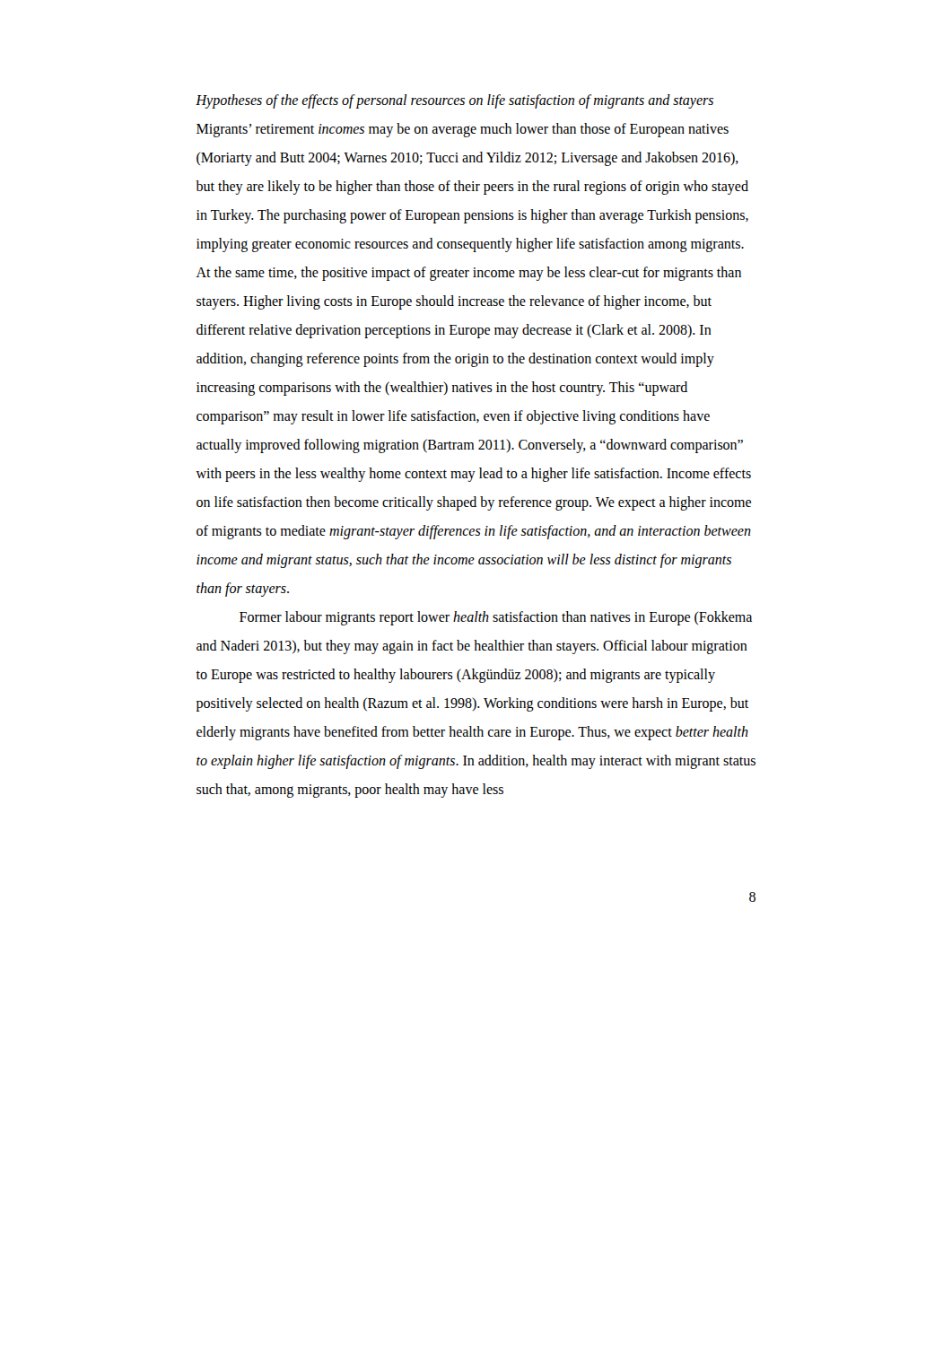Hypotheses of the effects of personal resources on life satisfaction of migrants and stayers
Migrants’ retirement incomes may be on average much lower than those of European natives (Moriarty and Butt 2004; Warnes 2010; Tucci and Yildiz 2012; Liversage and Jakobsen 2016), but they are likely to be higher than those of their peers in the rural regions of origin who stayed in Turkey. The purchasing power of European pensions is higher than average Turkish pensions, implying greater economic resources and consequently higher life satisfaction among migrants. At the same time, the positive impact of greater income may be less clear-cut for migrants than stayers. Higher living costs in Europe should increase the relevance of higher income, but different relative deprivation perceptions in Europe may decrease it (Clark et al. 2008). In addition, changing reference points from the origin to the destination context would imply increasing comparisons with the (wealthier) natives in the host country. This “upward comparison” may result in lower life satisfaction, even if objective living conditions have actually improved following migration (Bartram 2011). Conversely, a “downward comparison” with peers in the less wealthy home context may lead to a higher life satisfaction. Income effects on life satisfaction then become critically shaped by reference group. We expect a higher income of migrants to mediate migrant-stayer differences in life satisfaction, and an interaction between income and migrant status, such that the income association will be less distinct for migrants than for stayers.
Former labour migrants report lower health satisfaction than natives in Europe (Fokkema and Naderi 2013), but they may again in fact be healthier than stayers. Official labour migration to Europe was restricted to healthy labourers (Akgündüz 2008); and migrants are typically positively selected on health (Razum et al. 1998). Working conditions were harsh in Europe, but elderly migrants have benefited from better health care in Europe. Thus, we expect better health to explain higher life satisfaction of migrants. In addition, health may interact with migrant status such that, among migrants, poor health may have less
8